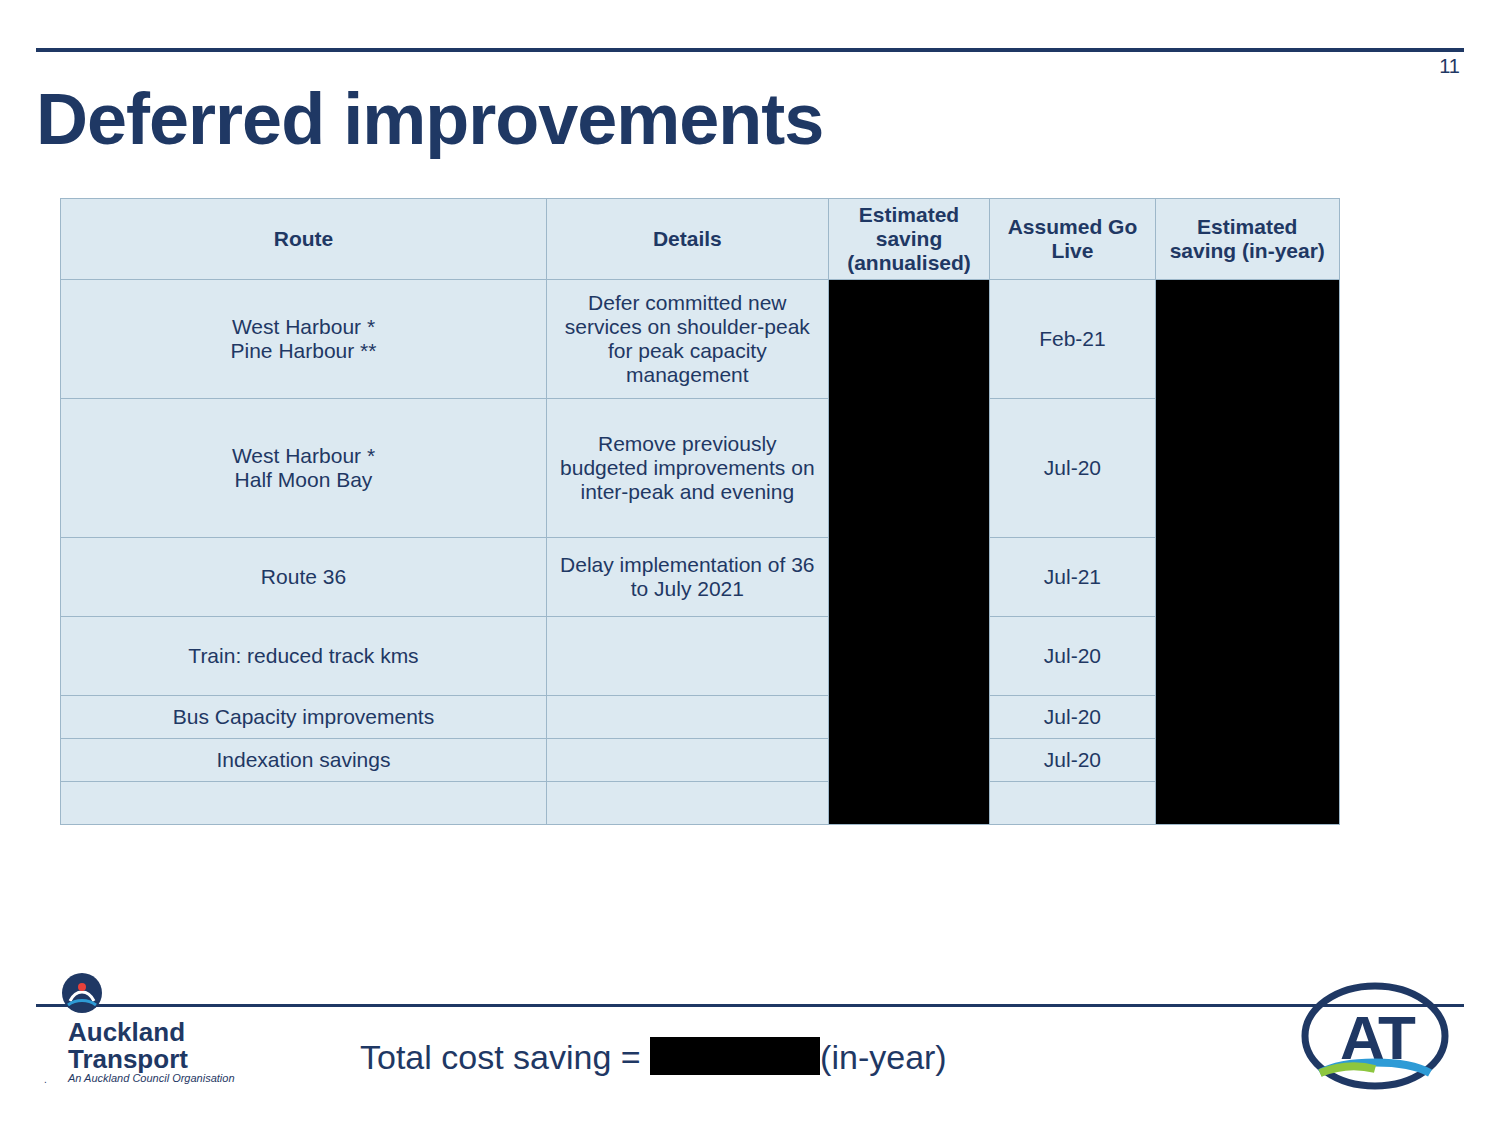11
Deferred improvements
| Route | Details | Estimated saving (annualised) | Assumed Go Live | Estimated saving (in-year) |
| --- | --- | --- | --- | --- |
| West Harbour * Pine Harbour ** | Defer committed new services on shoulder-peak for peak capacity management | | Feb-21 | |
| West Harbour * Half Moon Bay | Remove previously budgeted improvements on inter-peak and evening | Jul-20 |
| Route 36 | Delay implementation of 36 to July 2021 | Jul-21 |
| Train: reduced track kms | | Jul-20 |
| Bus Capacity improvements | | Jul-20 |
| Indexation savings | | Jul-20 |
Auckland
Transport
An Auckland Council Organisation
.
Total cost saving = (in-year)
A T